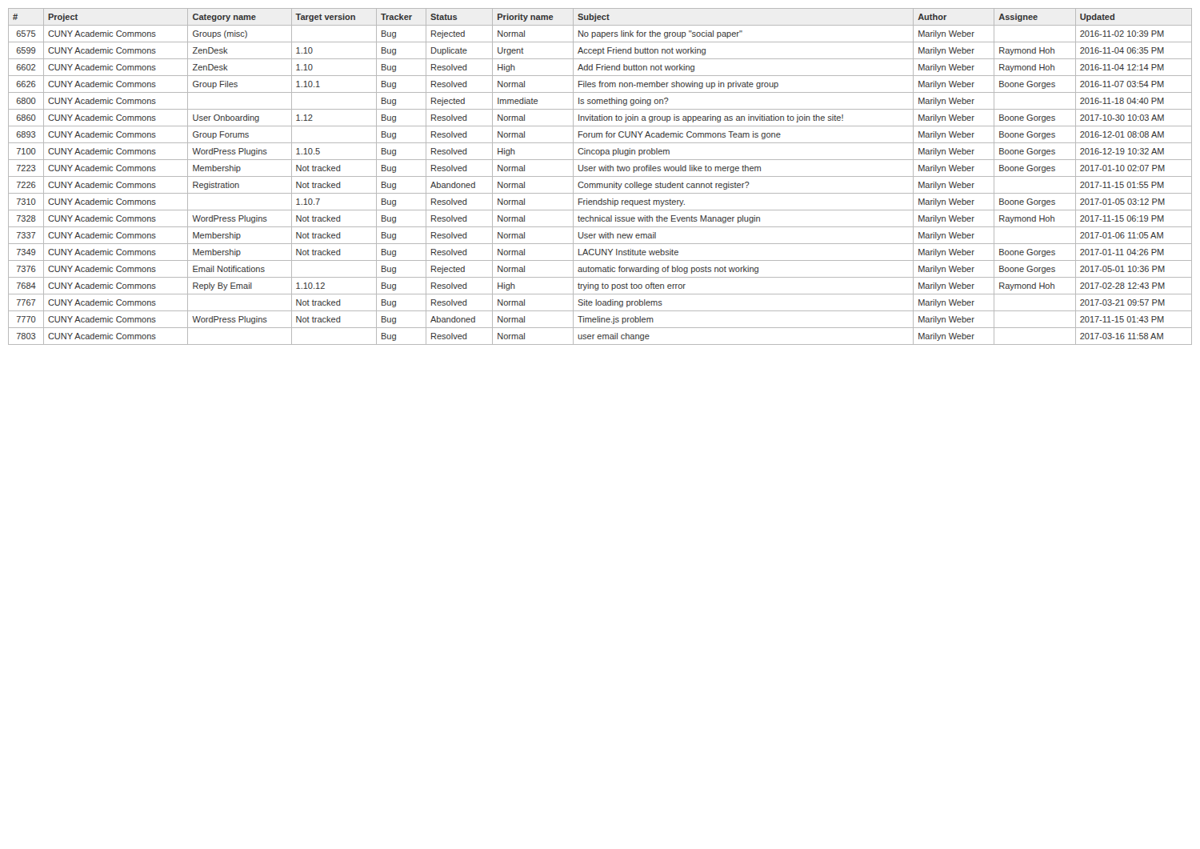| # | Project | Category name | Target version | Tracker | Status | Priority name | Subject | Author | Assignee | Updated |
| --- | --- | --- | --- | --- | --- | --- | --- | --- | --- | --- |
| 6575 | CUNY Academic Commons | Groups (misc) | | Bug | Rejected | Normal | No papers link for the group "social paper" | Marilyn Weber | | 2016-11-02 10:39 PM |
| 6599 | CUNY Academic Commons | ZenDesk | 1.10 | Bug | Duplicate | Urgent | Accept Friend button not working | Marilyn Weber | Raymond Hoh | 2016-11-04 06:35 PM |
| 6602 | CUNY Academic Commons | ZenDesk | 1.10 | Bug | Resolved | High | Add Friend button not working | Marilyn Weber | Raymond Hoh | 2016-11-04 12:14 PM |
| 6626 | CUNY Academic Commons | Group Files | 1.10.1 | Bug | Resolved | Normal | Files from non-member showing up in private group | Marilyn Weber | Boone Gorges | 2016-11-07 03:54 PM |
| 6800 | CUNY Academic Commons | | | Bug | Rejected | Immediate | Is something going on? | Marilyn Weber | | 2016-11-18 04:40 PM |
| 6860 | CUNY Academic Commons | User Onboarding | 1.12 | Bug | Resolved | Normal | Invitation to join a group is appearing as an invitiation to join the site! | Marilyn Weber | Boone Gorges | 2017-10-30 10:03 AM |
| 6893 | CUNY Academic Commons | Group Forums | | Bug | Resolved | Normal | Forum for CUNY Academic Commons Team is gone | Marilyn Weber | Boone Gorges | 2016-12-01 08:08 AM |
| 7100 | CUNY Academic Commons | WordPress Plugins | 1.10.5 | Bug | Resolved | High | Cincopa plugin problem | Marilyn Weber | Boone Gorges | 2016-12-19 10:32 AM |
| 7223 | CUNY Academic Commons | Membership | Not tracked | Bug | Resolved | Normal | User with two profiles would like to merge them | Marilyn Weber | Boone Gorges | 2017-01-10 02:07 PM |
| 7226 | CUNY Academic Commons | Registration | Not tracked | Bug | Abandoned | Normal | Community college student cannot register? | Marilyn Weber | | 2017-11-15 01:55 PM |
| 7310 | CUNY Academic Commons | | 1.10.7 | Bug | Resolved | Normal | Friendship request mystery. | Marilyn Weber | Boone Gorges | 2017-01-05 03:12 PM |
| 7328 | CUNY Academic Commons | WordPress Plugins | Not tracked | Bug | Resolved | Normal | technical issue with the Events Manager plugin | Marilyn Weber | Raymond Hoh | 2017-11-15 06:19 PM |
| 7337 | CUNY Academic Commons | Membership | Not tracked | Bug | Resolved | Normal | User with new email | Marilyn Weber | | 2017-01-06 11:05 AM |
| 7349 | CUNY Academic Commons | Membership | Not tracked | Bug | Resolved | Normal | LACUNY Institute website | Marilyn Weber | Boone Gorges | 2017-01-11 04:26 PM |
| 7376 | CUNY Academic Commons | Email Notifications | | Bug | Rejected | Normal | automatic forwarding of blog posts not working | Marilyn Weber | Boone Gorges | 2017-05-01 10:36 PM |
| 7684 | CUNY Academic Commons | Reply By Email | 1.10.12 | Bug | Resolved | High | trying to post too often error | Marilyn Weber | Raymond Hoh | 2017-02-28 12:43 PM |
| 7767 | CUNY Academic Commons | | Not tracked | Bug | Resolved | Normal | Site loading problems | Marilyn Weber | | 2017-03-21 09:57 PM |
| 7770 | CUNY Academic Commons | WordPress Plugins | Not tracked | Bug | Abandoned | Normal | Timeline.js problem | Marilyn Weber | | 2017-11-15 01:43 PM |
| 7803 | CUNY Academic Commons | | | Bug | Resolved | Normal | user email change | Marilyn Weber | | 2017-03-16 11:58 AM |